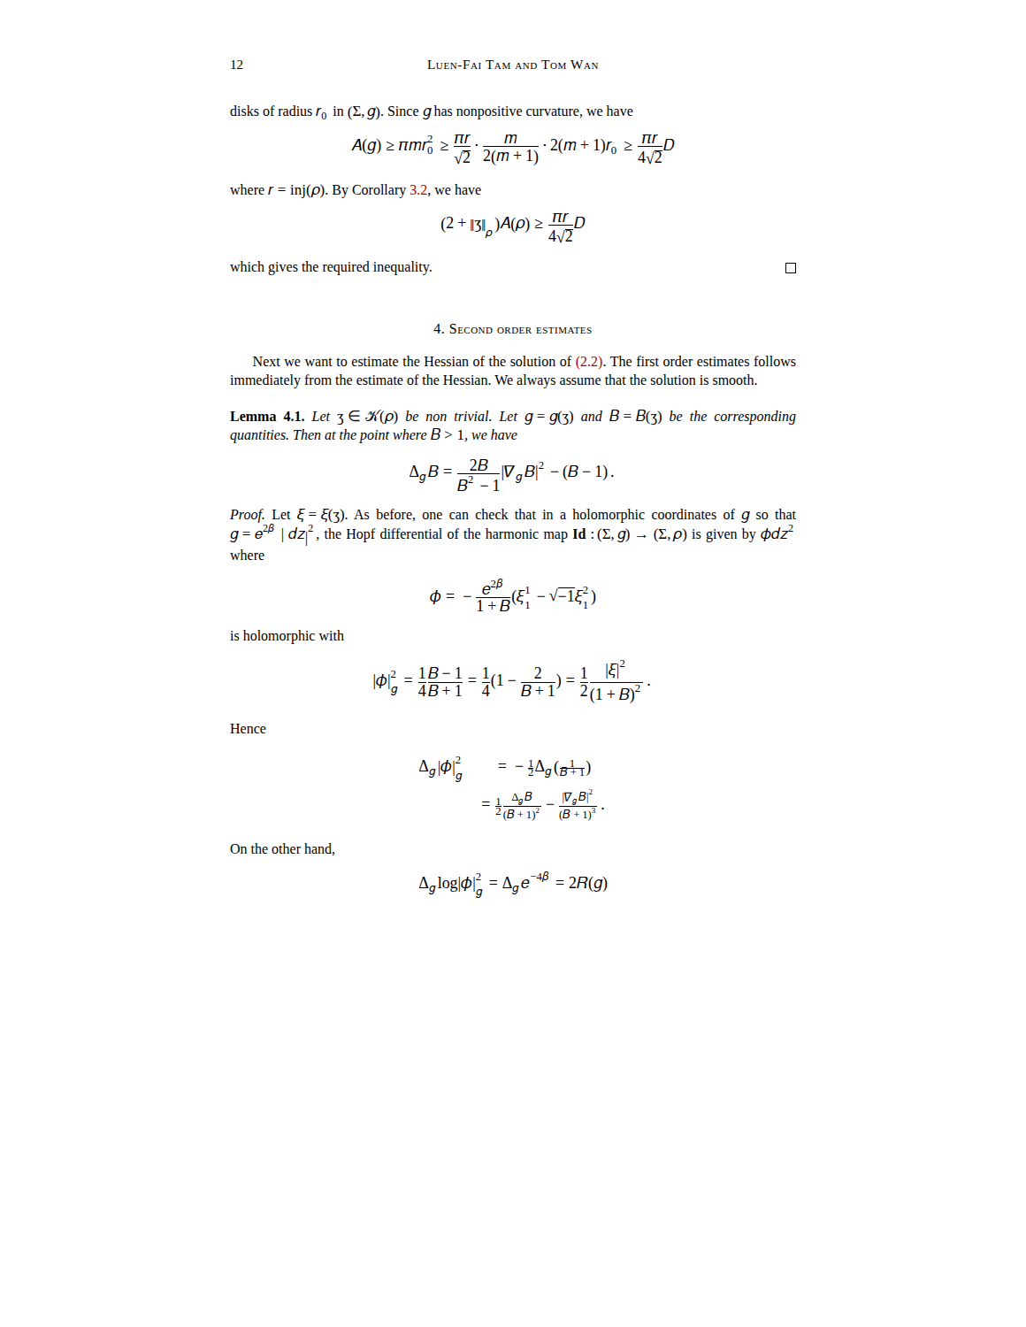12
Luen-Fai Tam and Tom Wan
disks of radius r0 in (Σ,g). Since g has nonpositive curvature, we have
A(g) ≥ πmr02 ≥ πr2 ⋅ m2(m+1) ⋅ 2(m+1)r0 ≥ πr42 D
where r=inj(ρ). By Corollary 3.2, we have
(2+ ‖ʒ‖ρ ) A(ρ) ≥ πr42 D
which gives the required inequality.
4. Second order estimates
Next we want to estimate the Hessian of the solution of (2.2). The first order estimates follows immediately from the estimate of the Hessian. We always assume that the solution is smooth.
Lemma 4.1. Let ʒ∈𝒦(ρ) be non trivial. Let g=g(ʒ) and B=B(ʒ) be the corresponding quantities. Then at the point where B>1, we have
ΔgB = 2BB2−1 |∇gB|2 − (B−1) .
Proof. Let ξ=ξ(ʒ). As before, one can check that in a holomorphic coordinates of g so that g=e2β|dz|2, the Hopf differential of the harmonic map Id :(Σ,g)→(Σ,ρ) is given by ϕdz2 where
ϕ = − e2β1+B ( ξ11 − −1 ξ12 )
is holomorphic with
|ϕ|g2 = 14 B−1B+1 = 14 (1− 2B+1 ) = 12 |ξ|2(1+B)2 .
Hence
Δg |ϕ|g2 = − 12 Δg ( 1B+1 ) = 12 ΔgB(B+1)2 − |∇gB|2(B+1)3 .
On the other hand,
Δg log |ϕ|g2 = Δg e−4β = 2R(g)